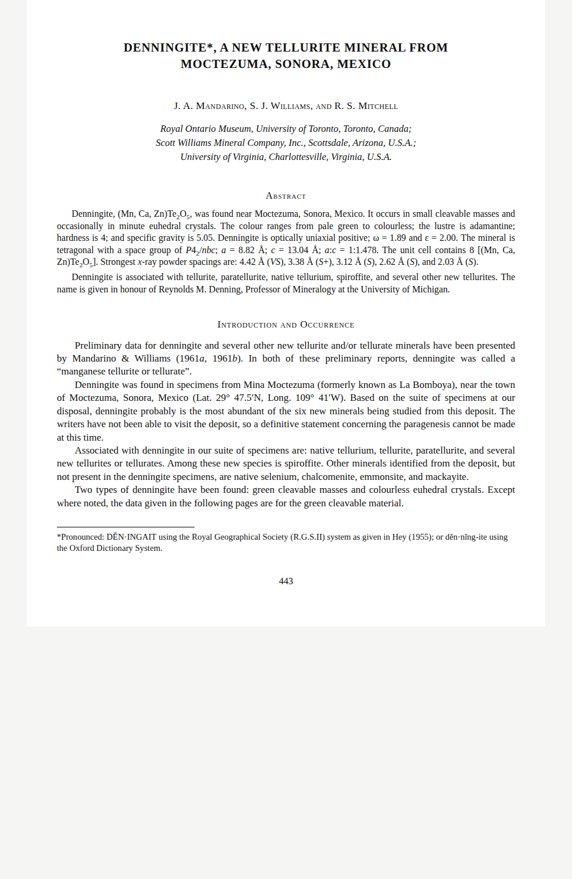Denningite*, a New Tellurite Mineral from
Moctezuma, Sonora, Mexico
J. A. Mandarino, S. J. Williams, and R. S. Mitchell
Royal Ontario Museum, University of Toronto, Toronto, Canada;
Scott Williams Mineral Company, Inc., Scottsdale, Arizona, U.S.A.;
University of Virginia, Charlottesville, Virginia, U.S.A.
Abstract
Denningite, (Mn, Ca, Zn)Te2O5, was found near Moctezuma, Sonora, Mexico. It occurs in small cleavable masses and occasionally in minute euhedral crystals. The colour ranges from pale green to colourless; the lustre is adamantine; hardness is 4; and specific gravity is 5.05. Denningite is optically uniaxial positive; ω = 1.89 and ε = 2.00. The mineral is tetragonal with a space group of P42/nbc; a = 8.82 Å; c = 13.04 Å; a:c = 1:1.478. The unit cell contains 8 [(Mn, Ca, Zn)Te2O5]. Strongest x-ray powder spacings are: 4.42 Å (VS), 3.38 Å (S+), 3.12 Å (S), 2.62 Å (S), and 2.03 Å (S).
Denningite is associated with tellurite, paratellurite, native tellurium, spiroffite, and several other new tellurites. The name is given in honour of Reynolds M. Denning, Professor of Mineralogy at the University of Michigan.
Introduction and Occurrence
Preliminary data for denningite and several other new tellurite and/or tellurate minerals have been presented by Mandarino & Williams (1961a, 1961b). In both of these preliminary reports, denningite was called a “manganese tellurite or tellurate”.
Denningite was found in specimens from Mina Moctezuma (formerly known as La Bomboya), near the town of Moctezuma, Sonora, Mexico (Lat. 29° 47.5′N, Long. 109° 41′W). Based on the suite of specimens at our disposal, denningite probably is the most abundant of the six new minerals being studied from this deposit. The writers have not been able to visit the deposit, so a definitive statement concerning the paragenesis cannot be made at this time.
Associated with denningite in our suite of specimens are: native tellurium, tellurite, paratellurite, and several new tellurites or tellurates. Among these new species is spiroffite. Other minerals identified from the deposit, but not present in the denningite specimens, are native selenium, chalcomenite, emmonsite, and mackayite.
Two types of denningite have been found: green cleavable masses and colourless euhedral crystals. Except where noted, the data given in the following pages are for the green cleavable material.
*Pronounced: DĔN·INGAIT using the Royal Geographical Society (R.G.S.II) system as given in Hey (1955); or dĕn·nĭng-ite using the Oxford Dictionary System.
443